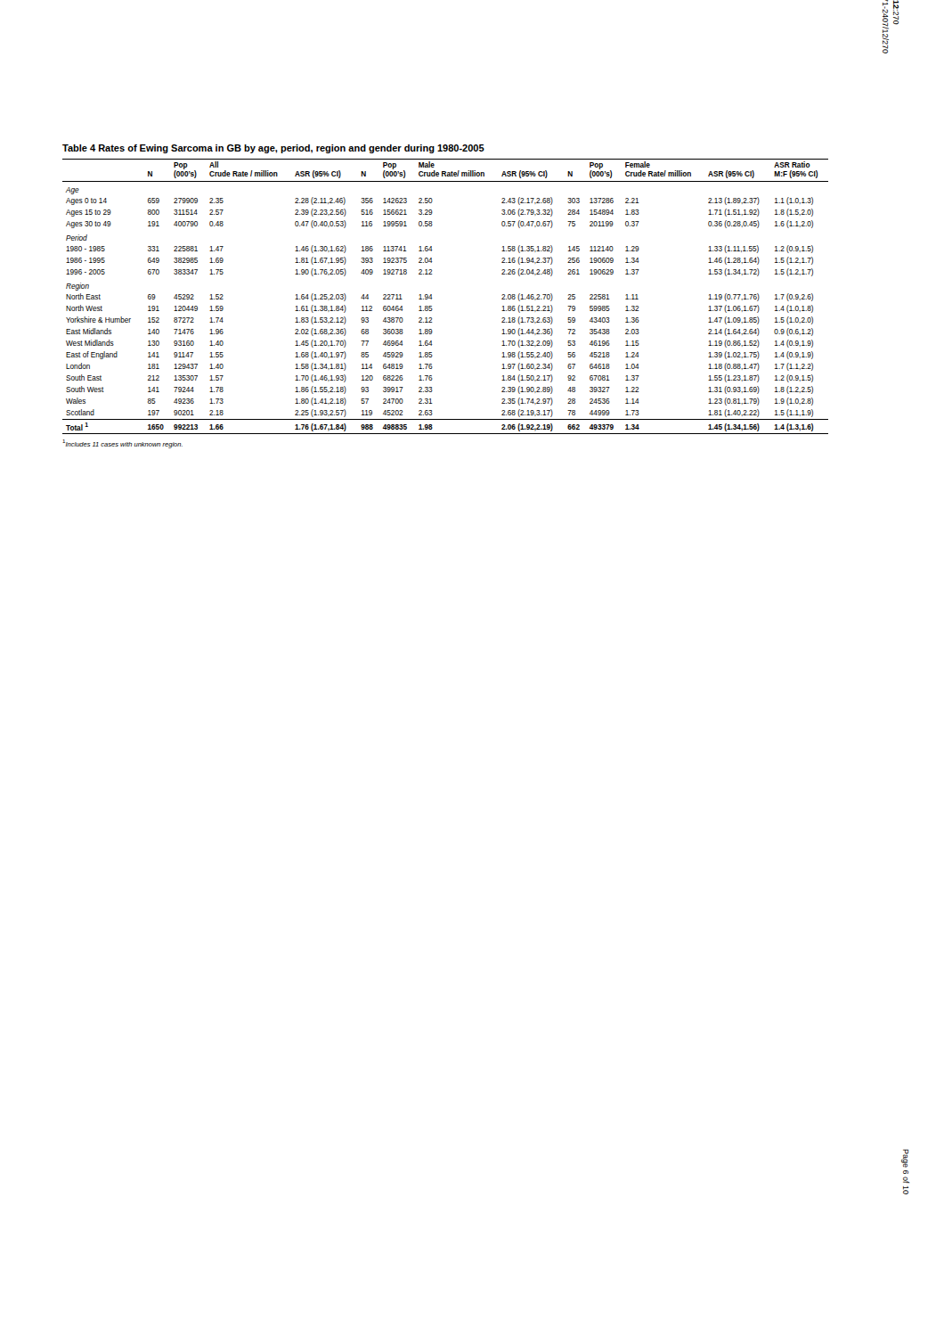McNally et al. BMC Cancer 2012, 12:270 http://www.biomedcentral.com/1471-2407/12/270
Page 6 of 10
Table 4 Rates of Ewing Sarcoma in GB by age, period, region and gender during 1980-2005
| | N | Pop (000’s) | All Crude Rate / million | ASR (95% CI) | N | Pop (000’s) | Male Crude Rate/ million | ASR (95% CI) | N | Pop (000’s) | Female Crude Rate/ million | ASR (95% CI) | ASR Ratio M:F (95% CI) |
| --- | --- | --- | --- | --- | --- | --- | --- | --- | --- | --- | --- | --- | --- |
| Age |
| Ages 0 to 14 | 659 | 279909 | 2.35 | 2.28 (2.11,2.46) | 356 | 142623 | 2.50 | 2.43 (2.17,2.68) | 303 | 137286 | 2.21 | 2.13 (1.89,2.37) | 1.1 (1.0,1.3) |
| Ages 15 to 29 | 800 | 311514 | 2.57 | 2.39 (2.23,2.56) | 516 | 156621 | 3.29 | 3.06 (2.79,3.32) | 284 | 154894 | 1.83 | 1.71 (1.51,1.92) | 1.8 (1.5,2.0) |
| Ages 30 to 49 | 191 | 400790 | 0.48 | 0.47 (0.40,0.53) | 116 | 199591 | 0.58 | 0.57 (0.47,0.67) | 75 | 201199 | 0.37 | 0.36 (0.28,0.45) | 1.6 (1.1,2.0) |
| Period |
| 1980 - 1985 | 331 | 225881 | 1.47 | 1.46 (1.30,1.62) | 186 | 113741 | 1.64 | 1.58 (1.35,1.82) | 145 | 112140 | 1.29 | 1.33 (1.11,1.55) | 1.2 (0.9,1.5) |
| 1986 - 1995 | 649 | 382985 | 1.69 | 1.81 (1.67,1.95) | 393 | 192375 | 2.04 | 2.16 (1.94,2.37) | 256 | 190609 | 1.34 | 1.46 (1.28,1.64) | 1.5 (1.2,1.7) |
| 1996 - 2005 | 670 | 383347 | 1.75 | 1.90 (1.76,2.05) | 409 | 192718 | 2.12 | 2.26 (2.04,2.48) | 261 | 190629 | 1.37 | 1.53 (1.34,1.72) | 1.5 (1.2,1.7) |
| Region |
| North East | 69 | 45292 | 1.52 | 1.64 (1.25,2.03) | 44 | 22711 | 1.94 | 2.08 (1.46,2.70) | 25 | 22581 | 1.11 | 1.19 (0.77,1.76) | 1.7 (0.9,2.6) |
| North West | 191 | 120449 | 1.59 | 1.61 (1.38,1.84) | 112 | 60464 | 1.85 | 1.86 (1.51,2.21) | 79 | 59985 | 1.32 | 1.37 (1.06,1.67) | 1.4 (1.0,1.8) |
| Yorkshire & Humber | 152 | 87272 | 1.74 | 1.83 (1.53,2.12) | 93 | 43870 | 2.12 | 2.18 (1.73,2.63) | 59 | 43403 | 1.36 | 1.47 (1.09,1.85) | 1.5 (1.0,2.0) |
| East Midlands | 140 | 71476 | 1.96 | 2.02 (1.68,2.36) | 68 | 36038 | 1.89 | 1.90 (1.44,2.36) | 72 | 35438 | 2.03 | 2.14 (1.64,2.64) | 0.9 (0.6,1.2) |
| West Midlands | 130 | 93160 | 1.40 | 1.45 (1.20,1.70) | 77 | 46964 | 1.64 | 1.70 (1.32,2.09) | 53 | 46196 | 1.15 | 1.19 (0.86,1.52) | 1.4 (0.9,1.9) |
| East of England | 141 | 91147 | 1.55 | 1.68 (1.40,1.97) | 85 | 45929 | 1.85 | 1.98 (1.55,2.40) | 56 | 45218 | 1.24 | 1.39 (1.02,1.75) | 1.4 (0.9,1.9) |
| London | 181 | 129437 | 1.40 | 1.58 (1.34,1.81) | 114 | 64819 | 1.76 | 1.97 (1.60,2.34) | 67 | 64618 | 1.04 | 1.18 (0.88,1.47) | 1.7 (1.1,2.2) |
| South East | 212 | 135307 | 1.57 | 1.70 (1.46,1.93) | 120 | 68226 | 1.76 | 1.84 (1.50,2.17) | 92 | 67081 | 1.37 | 1.55 (1.23,1.87) | 1.2 (0.9,1.5) |
| South West | 141 | 79244 | 1.78 | 1.86 (1.55,2.18) | 93 | 39917 | 2.33 | 2.39 (1.90,2.89) | 48 | 39327 | 1.22 | 1.31 (0.93,1.69) | 1.8 (1.2,2.5) |
| Wales | 85 | 49236 | 1.73 | 1.80 (1.41,2.18) | 57 | 24700 | 2.31 | 2.35 (1.74,2.97) | 28 | 24536 | 1.14 | 1.23 (0.81,1.79) | 1.9 (1.0,2.8) |
| Scotland | 197 | 90201 | 2.18 | 2.25 (1.93,2.57) | 119 | 45202 | 2.63 | 2.68 (2.19,3.17) | 78 | 44999 | 1.73 | 1.81 (1.40,2.22) | 1.5 (1.1,1.9) |
| Total 1 | 1650 | 992213 | 1.66 | 1.76 (1.67,1.84) | 988 | 498835 | 1.98 | 2.06 (1.92,2.19) | 662 | 493379 | 1.34 | 1.45 (1.34,1.56) | 1.4 (1.3,1.6) |
1Includes 11 cases with unknown region.